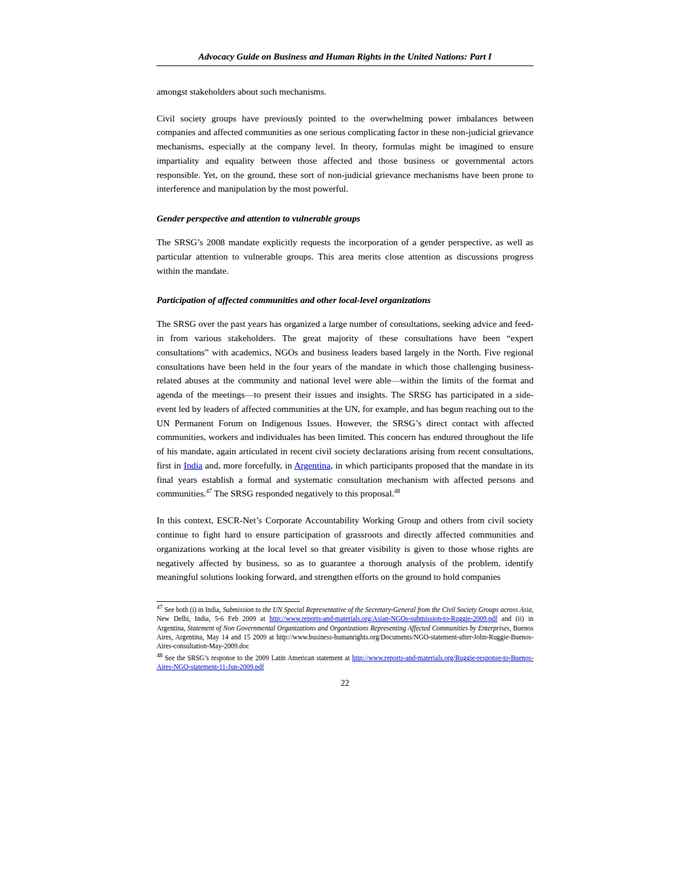Advocacy Guide on Business and Human Rights in the United Nations: Part I
amongst stakeholders about such mechanisms.
Civil society groups have previously pointed to the overwhelming power imbalances between companies and affected communities as one serious complicating factor in these non-judicial grievance mechanisms, especially at the company level. In theory, formulas might be imagined to ensure impartiality and equality between those affected and those business or governmental actors responsible. Yet, on the ground, these sort of non-judicial grievance mechanisms have been prone to interference and manipulation by the most powerful.
Gender perspective and attention to vulnerable groups
The SRSG’s 2008 mandate explicitly requests the incorporation of a gender perspective, as well as particular attention to vulnerable groups. This area merits close attention as discussions progress within the mandate.
Participation of affected communities and other local-level organizations
The SRSG over the past years has organized a large number of consultations, seeking advice and feed-in from various stakeholders. The great majority of these consultations have been “expert consultations” with academics, NGOs and business leaders based largely in the North. Five regional consultations have been held in the four years of the mandate in which those challenging business-related abuses at the community and national level were able—within the limits of the format and agenda of the meetings—to present their issues and insights. The SRSG has participated in a side-event led by leaders of affected communities at the UN, for example, and has begun reaching out to the UN Permanent Forum on Indigenous Issues. However, the SRSG’s direct contact with affected communities, workers and individuales has been limited. This concern has endured throughout the life of his mandate, again articulated in recent civil society declarations arising from recent consultations, first in India and, more forcefully, in Argentina, in which participants proposed that the mandate in its final years establish a formal and systematic consultation mechanism with affected persons and communities.47 The SRSG responded negatively to this proposal.48
In this context, ESCR-Net’s Corporate Accountability Working Group and others from civil society continue to fight hard to ensure participation of grassroots and directly affected communities and organizations working at the local level so that greater visibility is given to those whose rights are negatively affected by business, so as to guarantee a thorough analysis of the problem, identify meaningful solutions looking forward, and strengthen efforts on the ground to hold companies
47 See both (i) in India, Submission to the UN Special Representative of the Secretary-General from the Civil Society Groups across Asia, New Delhi, India, 5-6 Feb 2009 at http://www.reports-and-materials.org/Asian-NGOs-submission-to-Ruggie-2009.pdf and (ii) in Argentina, Statement of Non Governmental Organizations and Organizations Representing Affected Communities by Enterprises, Buenos Aires, Argentina, May 14 and 15 2009 at http://www.business-humanrights.org/Documents/NGO-statement-after-John-Ruggie-Buenos-Aires-consultation-May-2009.doc
48 See the SRSG’s response to the 2009 Latin American statement at http://www.reports-and-materials.org/Ruggie-response-to-Buenos-Aires-NGO-statement-11-Jun-2009.pdf
22